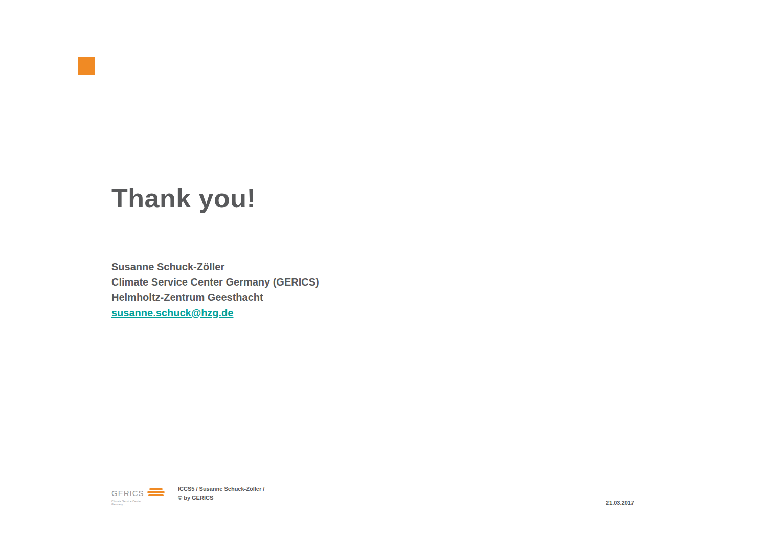Thank you!
Susanne Schuck-Zöller
Climate Service Center Germany (GERICS)
Helmholtz-Zentrum Geesthacht
susanne.schuck@hzg.de
GERICS
Climate Service Center
Germany
ICCS5 / Susanne Schuck-Zöller /
© by GERICS
21.03.2017